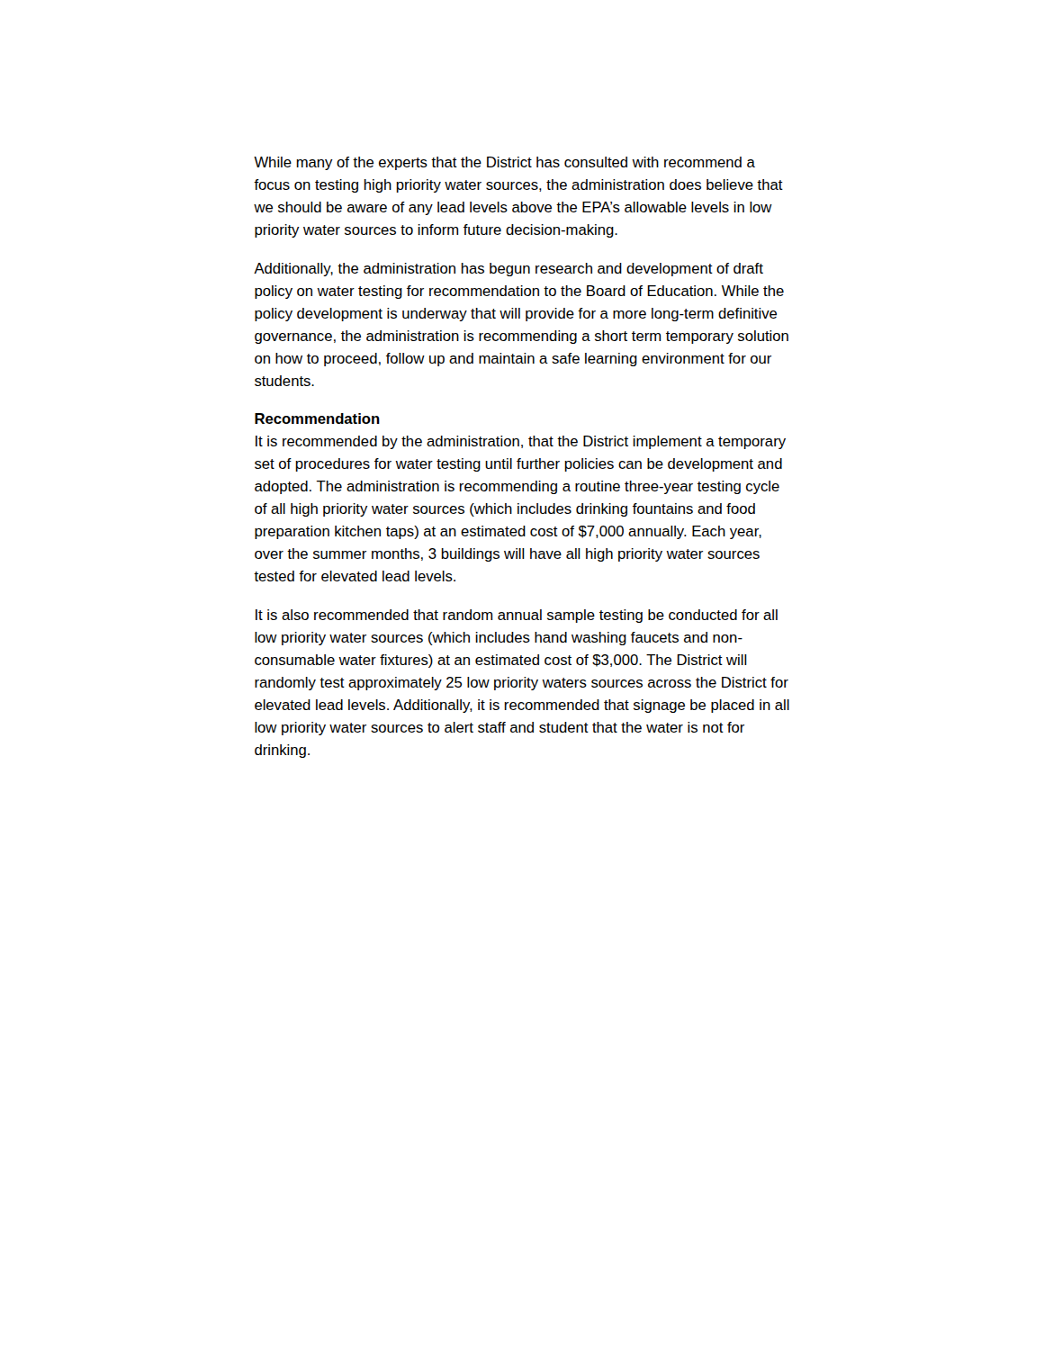While many of the experts that the District has consulted with recommend a focus on testing high priority water sources, the administration does believe that we should be aware of any lead levels above the EPA’s allowable levels in low priority water sources to inform future decision-making.
Additionally, the administration has begun research and development of draft policy on water testing for recommendation to the Board of Education. While the policy development is underway that will provide for a more long-term definitive governance, the administration is recommending a short term temporary solution on how to proceed, follow up and maintain a safe learning environment for our students.
Recommendation
It is recommended by the administration, that the District implement a temporary set of procedures for water testing until further policies can be development and adopted. The administration is recommending a routine three-year testing cycle of all high priority water sources (which includes drinking fountains and food preparation kitchen taps) at an estimated cost of $7,000 annually. Each year, over the summer months, 3 buildings will have all high priority water sources tested for elevated lead levels.
It is also recommended that random annual sample testing be conducted for all low priority water sources (which includes hand washing faucets and non-consumable water fixtures) at an estimated cost of $3,000. The District will randomly test approximately 25 low priority waters sources across the District for elevated lead levels. Additionally, it is recommended that signage be placed in all low priority water sources to alert staff and student that the water is not for drinking.